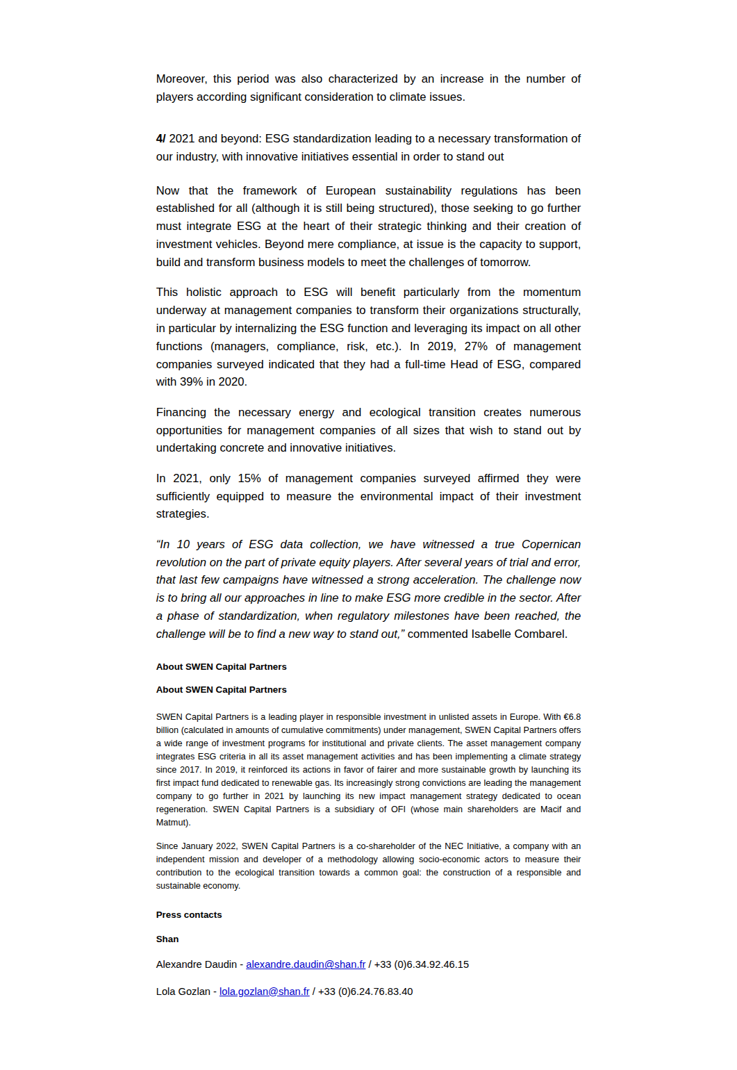Moreover, this period was also characterized by an increase in the number of players according significant consideration to climate issues.
4/ 2021 and beyond: ESG standardization leading to a necessary transformation of our industry, with innovative initiatives essential in order to stand out
Now that the framework of European sustainability regulations has been established for all (although it is still being structured), those seeking to go further must integrate ESG at the heart of their strategic thinking and their creation of investment vehicles. Beyond mere compliance, at issue is the capacity to support, build and transform business models to meet the challenges of tomorrow.
This holistic approach to ESG will benefit particularly from the momentum underway at management companies to transform their organizations structurally, in particular by internalizing the ESG function and leveraging its impact on all other functions (managers, compliance, risk, etc.). In 2019, 27% of management companies surveyed indicated that they had a full-time Head of ESG, compared with 39% in 2020.
Financing the necessary energy and ecological transition creates numerous opportunities for management companies of all sizes that wish to stand out by undertaking concrete and innovative initiatives.
In 2021, only 15% of management companies surveyed affirmed they were sufficiently equipped to measure the environmental impact of their investment strategies.
“In 10 years of ESG data collection, we have witnessed a true Copernican revolution on the part of private equity players. After several years of trial and error, that last few campaigns have witnessed a strong acceleration. The challenge now is to bring all our approaches in line to make ESG more credible in the sector. After a phase of standardization, when regulatory milestones have been reached, the challenge will be to find a new way to stand out,” commented Isabelle Combarel.
About SWEN Capital Partners
About SWEN Capital Partners
SWEN Capital Partners is a leading player in responsible investment in unlisted assets in Europe. With €6.8 billion (calculated in amounts of cumulative commitments) under management, SWEN Capital Partners offers a wide range of investment programs for institutional and private clients. The asset management company integrates ESG criteria in all its asset management activities and has been implementing a climate strategy since 2017. In 2019, it reinforced its actions in favor of fairer and more sustainable growth by launching its first impact fund dedicated to renewable gas. Its increasingly strong convictions are leading the management company to go further in 2021 by launching its new impact management strategy dedicated to ocean regeneration. SWEN Capital Partners is a subsidiary of OFI (whose main shareholders are Macif and Matmut).
Since January 2022, SWEN Capital Partners is a co-shareholder of the NEC Initiative, a company with an independent mission and developer of a methodology allowing socio-economic actors to measure their contribution to the ecological transition towards a common goal: the construction of a responsible and sustainable economy.
Press contacts
Shan
Alexandre Daudin - alexandre.daudin@shan.fr / +33 (0)6.34.92.46.15
Lola Gozlan - lola.gozlan@shan.fr / +33 (0)6.24.76.83.40